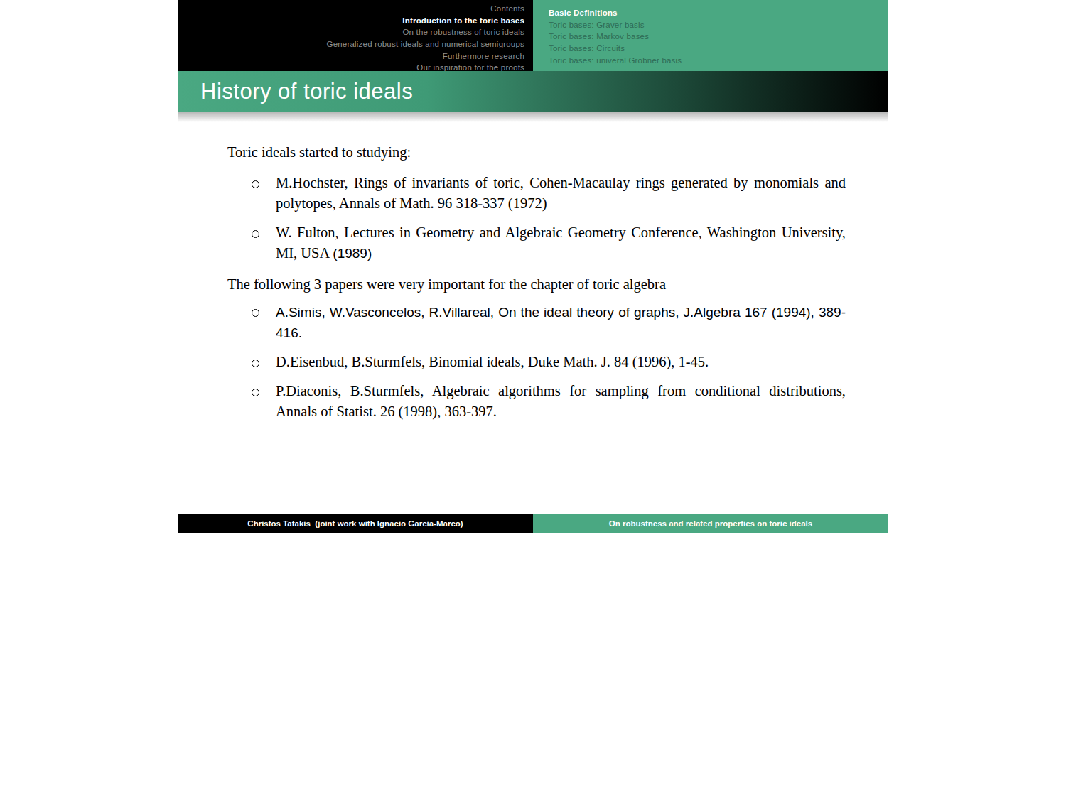Contents
Introduction to the toric bases
On the robustness of toric ideals
Generalized robust ideals and numerical semigroups
Furthermore research
Our inspiration for the proofs
Basic Definitions
Toric bases: Graver basis
Toric bases: Markov bases
Toric bases: Circuits
Toric bases: univeral Gröbner basis
History of toric ideals
Toric ideals started to studying:
M.Hochster, Rings of invariants of toric, Cohen-Macaulay rings generated by monomials and polytopes, Annals of Math. 96 318-337 (1972)
W. Fulton, Lectures in Geometry and Algebraic Geometry Conference, Washington University, MI, USA (1989)
The following 3 papers were very important for the chapter of toric algebra
A.Simis, W.Vasconcelos, R.Villareal, On the ideal theory of graphs, J.Algebra 167 (1994), 389-416.
D.Eisenbud, B.Sturmfels, Binomial ideals, Duke Math. J. 84 (1996), 1-45.
P.Diaconis, B.Sturmfels, Algebraic algorithms for sampling from conditional distributions, Annals of Statist. 26 (1998), 363-397.
Christos Tatakis (joint work with Ignacio Garcia-Marco)
On robustness and related properties on toric ideals